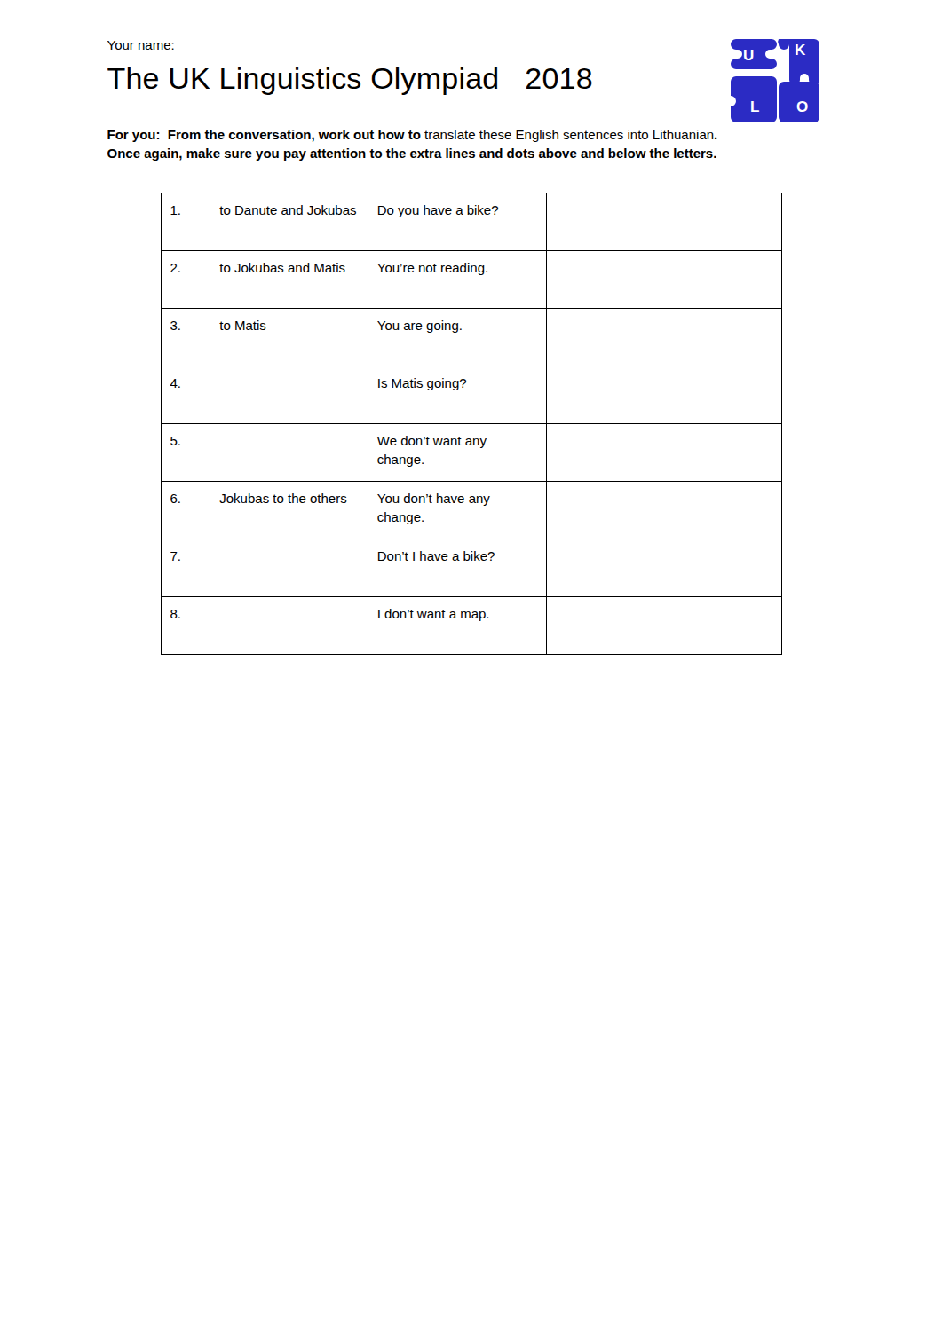U K L O
Your name:
The UK Linguistics Olympiad 2018
For you: From the conversation, work out how to translate these English sentences into Lithuanian. Once again, make sure you pay attention to the extra lines and dots above and below the letters.
| 1. | to Danute and Jokubas | Do you have a bike? | |
| 2. | to Jokubas and Matis | You’re not reading. | |
| 3. | to Matis | You are going. | |
| 4. | | Is Matis going? | |
| 5. | | We don’t want any change. | |
| 6. | Jokubas to the others | You don’t have any change. | |
| 7. | | Don’t I have a bike? | |
| 8. | | I don’t want a map. | |